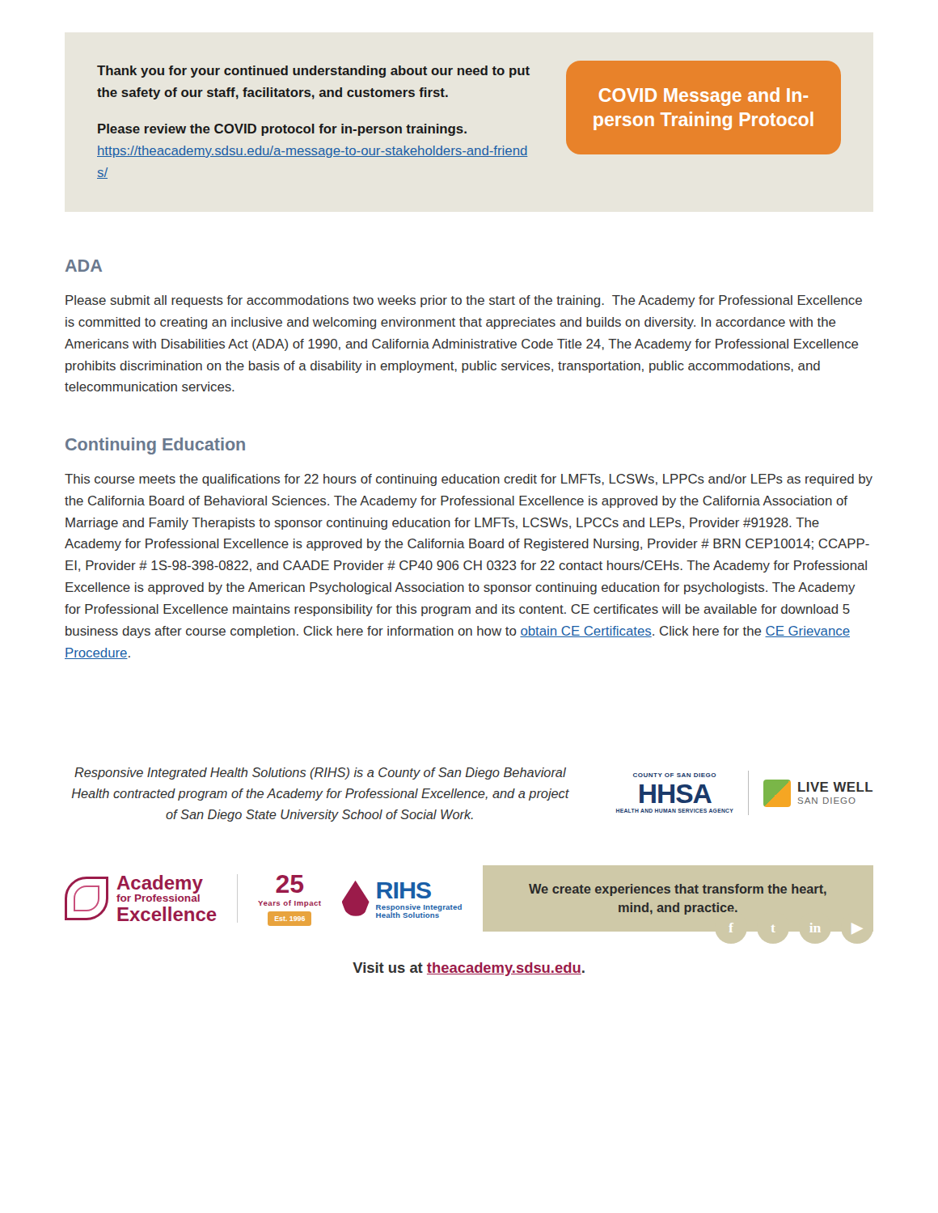Thank you for your continued understanding about our need to put the safety of our staff, facilitators, and customers first.
Please review the COVID protocol for in-person trainings.
https://theacademy.sdsu.edu/a-message-to-our-stakeholders-and-friends/
COVID Message and In-person Training Protocol
ADA
Please submit all requests for accommodations two weeks prior to the start of the training. The Academy for Professional Excellence is committed to creating an inclusive and welcoming environment that appreciates and builds on diversity. In accordance with the Americans with Disabilities Act (ADA) of 1990, and California Administrative Code Title 24, The Academy for Professional Excellence prohibits discrimination on the basis of a disability in employment, public services, transportation, public accommodations, and telecommunication services.
Continuing Education
This course meets the qualifications for 22 hours of continuing education credit for LMFTs, LCSWs, LPPCs and/or LEPs as required by the California Board of Behavioral Sciences. The Academy for Professional Excellence is approved by the California Association of Marriage and Family Therapists to sponsor continuing education for LMFTs, LCSWs, LPCCs and LEPs, Provider #91928. The Academy for Professional Excellence is approved by the California Board of Registered Nursing, Provider # BRN CEP10014; CCAPP-EI, Provider # 1S-98-398-0822, and CAADE Provider # CP40 906 CH 0323 for 22 contact hours/CEHs. The Academy for Professional Excellence is approved by the American Psychological Association to sponsor continuing education for psychologists. The Academy for Professional Excellence maintains responsibility for this program and its content. CE certificates will be available for download 5 business days after course completion. Click here for information on how to obtain CE Certificates. Click here for the CE Grievance Procedure.
Responsive Integrated Health Solutions (RIHS) is a County of San Diego Behavioral Health contracted program of the Academy for Professional Excellence, and a project of San Diego State University School of Social Work.
COUNTY OF SAN DIEGO HHSA HEALTH AND HUMAN SERVICES AGENCY
LIVE WELL
SAN DIEGO
Academy
for Professional
Excellence
25 Years of Impact Est. 1996
RIHS
Responsive Integrated
Health Solutions
We create experiences that transform the heart,
mind, and practice.
f
t
in
▶
Visit us at theacademy.sdsu.edu.